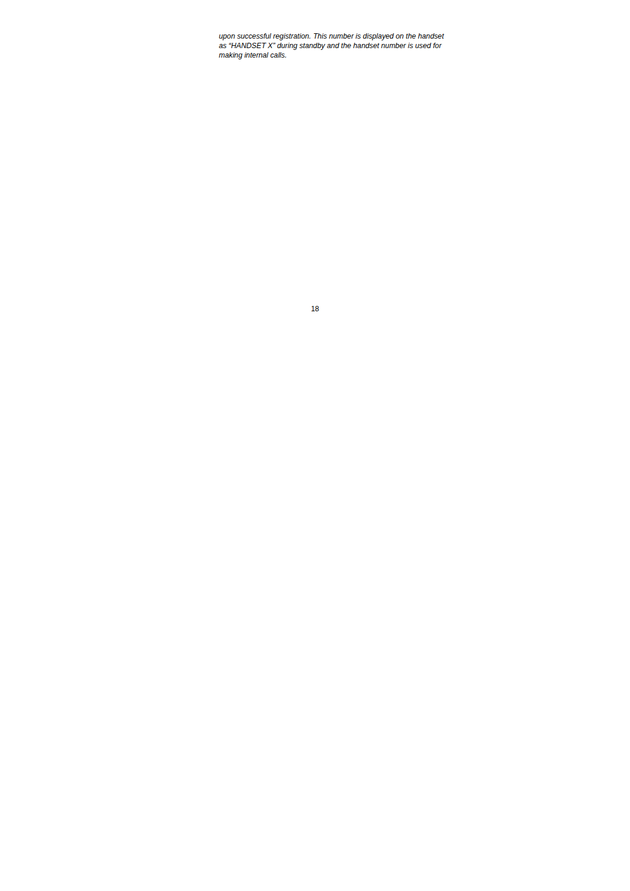upon successful registration. This number is displayed on the handset as “HANDSET X” during standby and the handset number is used for making internal calls.
18